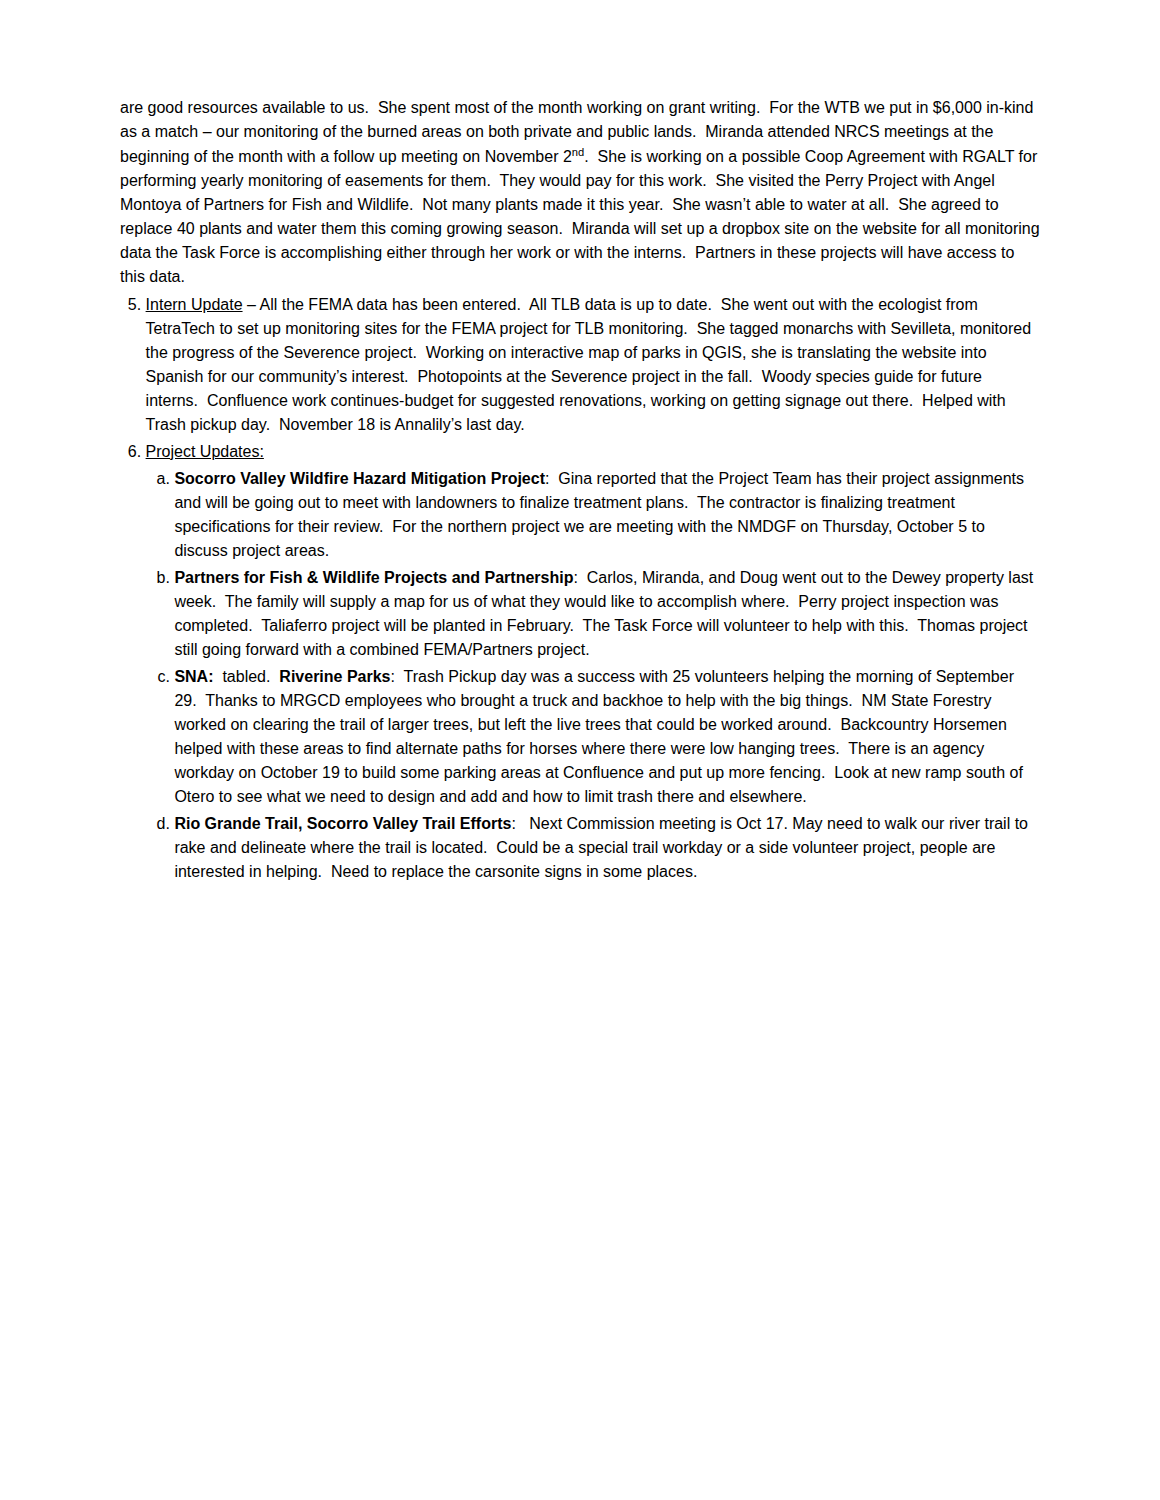are good resources available to us. She spent most of the month working on grant writing. For the WTB we put in $6,000 in-kind as a match – our monitoring of the burned areas on both private and public lands. Miranda attended NRCS meetings at the beginning of the month with a follow up meeting on November 2nd. She is working on a possible Coop Agreement with RGALT for performing yearly monitoring of easements for them. They would pay for this work. She visited the Perry Project with Angel Montoya of Partners for Fish and Wildlife. Not many plants made it this year. She wasn’t able to water at all. She agreed to replace 40 plants and water them this coming growing season. Miranda will set up a dropbox site on the website for all monitoring data the Task Force is accomplishing either through her work or with the interns. Partners in these projects will have access to this data.
Intern Update – All the FEMA data has been entered. All TLB data is up to date. She went out with the ecologist from TetraTech to set up monitoring sites for the FEMA project for TLB monitoring. She tagged monarchs with Sevilleta, monitored the progress of the Severence project. Working on interactive map of parks in QGIS, she is translating the website into Spanish for our community’s interest. Photopoints at the Severence project in the fall. Woody species guide for future interns. Confluence work continues-budget for suggested renovations, working on getting signage out there. Helped with Trash pickup day. November 18 is Annalily’s last day.
Project Updates:
Socorro Valley Wildfire Hazard Mitigation Project: Gina reported that the Project Team has their project assignments and will be going out to meet with landowners to finalize treatment plans. The contractor is finalizing treatment specifications for their review. For the northern project we are meeting with the NMDGF on Thursday, October 5 to discuss project areas.
Partners for Fish & Wildlife Projects and Partnership: Carlos, Miranda, and Doug went out to the Dewey property last week. The family will supply a map for us of what they would like to accomplish where. Perry project inspection was completed. Taliaferro project will be planted in February. The Task Force will volunteer to help with this. Thomas project still going forward with a combined FEMA/Partners project.
SNA: tabled. Riverine Parks: Trash Pickup day was a success with 25 volunteers helping the morning of September 29. Thanks to MRGCD employees who brought a truck and backhoe to help with the big things. NM State Forestry worked on clearing the trail of larger trees, but left the live trees that could be worked around. Backcountry Horsemen helped with these areas to find alternate paths for horses where there were low hanging trees. There is an agency workday on October 19 to build some parking areas at Confluence and put up more fencing. Look at new ramp south of Otero to see what we need to design and add and how to limit trash there and elsewhere.
Rio Grande Trail, Socorro Valley Trail Efforts: Next Commission meeting is Oct 17. May need to walk our river trail to rake and delineate where the trail is located. Could be a special trail workday or a side volunteer project, people are interested in helping. Need to replace the carsonite signs in some places.